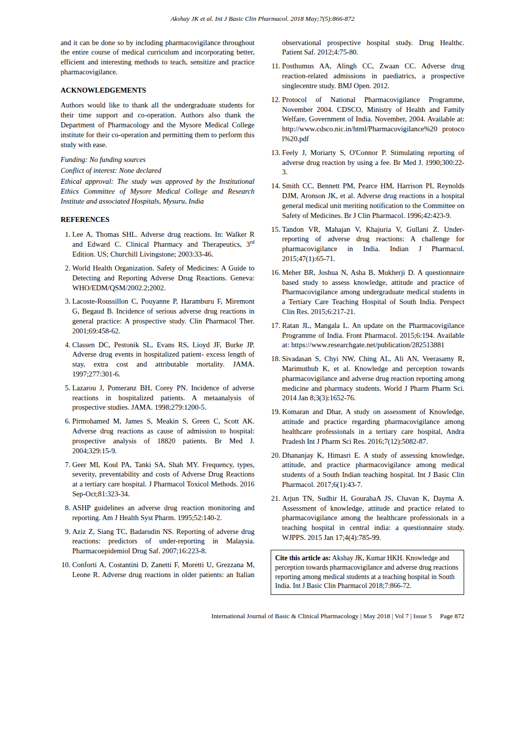Akshay JK et al. Int J Basic Clin Pharmacol. 2018 May;7(5):866-872
and it can be done so by including pharmacovigilance throughout the entire course of medical curriculum and incorporating better, efficient and interesting methods to teach, sensitize and practice pharmacovigilance.
Acknowledgements
Authors would like to thank all the undergraduate students for their time support and co-operation. Authors also thank the Department of Pharmacology and the Mysore Medical College institute for their co-operation and permitting them to perform this study with ease.
Funding: No funding sources
Conflict of interest: None declared
Ethical approval: The study was approved by the Institutional Ethics Committee of Mysore Medical College and Research Institute and associated Hospitals, Mysuru, India
References
Lee A, Thomas SHL. Adverse drug reactions. In: Walker R and Edward C. Clinical Pharmacy and Therapeutics, 3rd Edition. US; Churchill Livingstone; 2003:33-46.
World Health Organization. Safety of Medicines: A Guide to Detecting and Reporting Adverse Drug Reactions. Geneva: WHO/EDM/QSM/2002.2;2002.
Lacoste-Roussillon C, Pouyanne P, Haramburu F, Miremont G, Begaud B. Incidence of serious adverse drug reactions in general practice: A prospective study. Clin Pharmacol Ther. 2001;69:458-62.
Classen DC, Pestonik SL, Evans RS, Lioyd JF, Burke JP. Adverse drug events in hospitalized patient- excess length of stay, extra cost and attributable mortality. JAMA. 1997;277:301-6.
Lazarou J, Pomeranz BH, Corey PN. Incidence of adverse reactions in hospitalized patients. A metaanalysis of prospective studies. JAMA. 1998;279:1200-5.
Pirmohamed M, James S, Meakin S, Green C, Scott AK. Adverse drug reactions as cause of admission to hospital: prospective analysis of 18820 patients. Br Med J. 2004;329:15-9.
Geer MI, Koul PA, Tanki SA, Shah MY. Frequency, types, severity, preventability and costs of Adverse Drug Reactions at a tertiary care hospital. J Pharmacol Toxicol Methods. 2016 Sep-Oct;81:323-34.
ASHP guidelines an adverse drug reaction monitoring and reporting. Am J Health Syst Pharm. 1995;52:140-2.
Aziz Z, Siang TC, Badarudin NS. Reporting of adverse drug reactions: predictors of under-reporting in Malaysia. Pharmacoepidemiol Drug Saf. 2007;16:223-8.
Conforti A, Costantini D, Zanetti F, Moretti U, Grezzana M, Leone R. Adverse drug reactions in older patients: an Italian observational prospective hospital study. Drug Healthc. Patient Saf. 2012;4:75-80.
Posthumus AA, Alingh CC, Zwaan CC. Adverse drug reaction-related admissions in paediatrics, a prospective singlecentre study. BMJ Open. 2012.
Protocol of National Pharmacovigilance Programme, November 2004. CDSCO, Ministry of Health and Family Welfare, Government of India. November, 2004. Available at: http://www.cdsco.nic.in/html/Pharmacovigilance%20 protocol%20.pdf
Feely J, Moriarty S, O'Connor P. Stimulating reporting of adverse drug reaction by using a fee. Br Med J. 1990;300:22-3.
Smith CC, Bennett PM, Pearce HM, Harrison PI, Reynolds DJM, Aronson JK, et al. Adverse drug reactions in a hospital general medical unit meriting notification to the Committee on Safety of Medicines. Br J Clin Pharmacol. 1996;42:423-9.
Tandon VR, Mahajan V, Khajuria V, Gullani Z. Under-reporting of adverse drug reactions: A challenge for pharmacovigilance in India. Indian J Pharmacol. 2015;47(1):65-71.
Meher BR, Joshua N, Asha B, Mukherji D. A questionnaire based study to assess knowledge, attitude and practice of Pharmacovigilance among undergraduate medical students in a Tertiary Care Teaching Hospital of South India. Perspect Clin Res. 2015;6:217-21.
Ratan JL, Mangala L. An update on the Pharmacovigilance Programme of India. Front Pharmacol. 2015;6:194. Available at: https://www.researchgate.net/publication/282513881
Sivadasan S, Chyi NW, Ching AL, Ali AN, Veerasamy R, Marimuthub K, et al. Knowledge and perception towards pharmacovigilance and adverse drug reaction reporting among medicine and pharmacy students. World J Pharm Pharm Sci. 2014 Jan 8;3(3):1652-76.
Komaran and Dhar, A study on assessment of Knowledge, attitude and practice regarding pharmacovigilance among healthcare professionals in a tertiary care hospital, Andra Pradesh Int J Pharm Sci Res. 2016;7(12):5082-87.
Dhananjay K, Himasri E. A study of assessing knowledge, attitude, and practice pharmacovigilance among medical students of a South Indian teaching hospital. Int J Basic Clin Pharmacol. 2017;6(1):43-7.
Arjun TN, Sudhir H, GourahaA JS, Chavan K, Dayma A. Assessment of knowledge, attitude and practice related to pharmacovigilance among the healthcare professionals in a teaching hospital in central india: a questionnaire study. WJPPS. 2015 Jan 17;4(4):785-99.
Cite this article as: Akshay JK, Kumar HKH. Knowledge and perception towards pharmacovigilance and adverse drug reactions reporting among medical students at a teaching hospital in South India. Int J Basic Clin Pharmacol 2018;7:866-72.
International Journal of Basic & Clinical Pharmacology | May 2018 | Vol 7 | Issue 5 Page 872